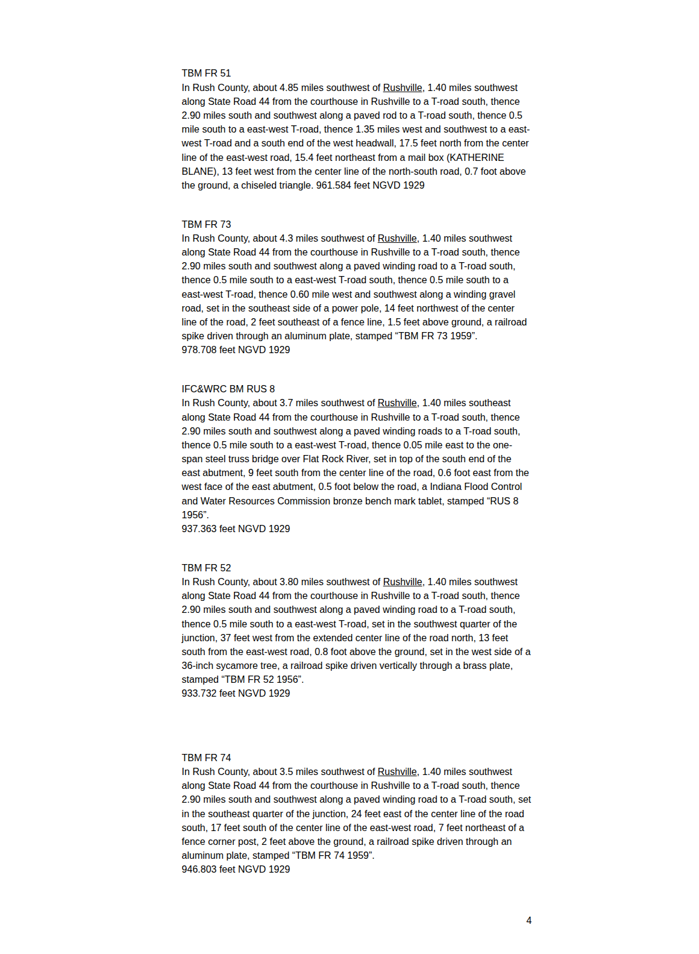TBM FR 51
In Rush County, about 4.85 miles southwest of Rushville, 1.40 miles southwest along State Road 44 from the courthouse in Rushville to a T-road south, thence 2.90 miles south and southwest along a paved rod to a T-road south, thence 0.5 mile south to a east-west T-road, thence 1.35 miles west and southwest to a east-west T-road and a south end of the west headwall, 17.5 feet north from the center line of the east-west road, 15.4 feet northeast from a mail box (KATHERINE BLANE), 13 feet west from the center line of the north-south road, 0.7 foot above the ground, a chiseled triangle. 961.584 feet NGVD 1929
TBM FR 73
In Rush County, about 4.3 miles southwest of Rushville, 1.40 miles southwest along State Road 44 from the courthouse in Rushville to a T-road south, thence 2.90 miles south and southwest along a paved winding road to a T-road south, thence 0.5 mile south to a east-west T-road south, thence 0.5 mile south to a east-west T-road, thence 0.60 mile west and southwest along a winding gravel road, set in the southeast side of a power pole, 14 feet northwest of the center line of the road, 2 feet southeast of a fence line, 1.5 feet above ground, a railroad spike driven through an aluminum plate, stamped “TBM FR 73 1959”.
978.708 feet NGVD 1929
IFC&WRC BM RUS 8
In Rush County, about 3.7 miles southwest of Rushville, 1.40 miles southeast along State Road 44 from the courthouse in Rushville to a T-road south, thence 2.90 miles south and southwest along a paved winding roads to a T-road south, thence 0.5 mile south to a east-west T-road, thence 0.05 mile east to the one-span steel truss bridge over Flat Rock River, set in top of the south end of the east abutment, 9 feet south from the center line of the road, 0.6 foot east from the west face of the east abutment, 0.5 foot below the road, a Indiana Flood Control and Water Resources Commission bronze bench mark tablet, stamped “RUS 8 1956”.
937.363 feet NGVD 1929
TBM FR 52
In Rush County, about 3.80 miles southwest of Rushville, 1.40 miles southwest along State Road 44 from the courthouse in Rushville to a T-road south, thence 2.90 miles south and southwest along a paved winding road to a T-road south, thence 0.5 mile south to a east-west T-road, set in the southwest quarter of the junction, 37 feet west from the extended center line of the road north, 13 feet south from the east-west road, 0.8 foot above the ground, set in the west side of a 36-inch sycamore tree, a railroad spike driven vertically through a brass plate, stamped “TBM FR 52 1956”.
933.732 feet NGVD 1929
TBM FR 74
In Rush County, about 3.5 miles southwest of Rushville, 1.40 miles southwest along State Road 44 from the courthouse in Rushville to a T-road south, thence 2.90 miles south and southwest along a paved winding road to a T-road south, set in the southeast quarter of the junction, 24 feet east of the center line of the road south, 17 feet south of the center line of the east-west road, 7 feet northeast of a fence corner post, 2 feet above the ground, a railroad spike driven through an aluminum plate, stamped “TBM FR 74 1959”.
946.803 feet NGVD 1929
4